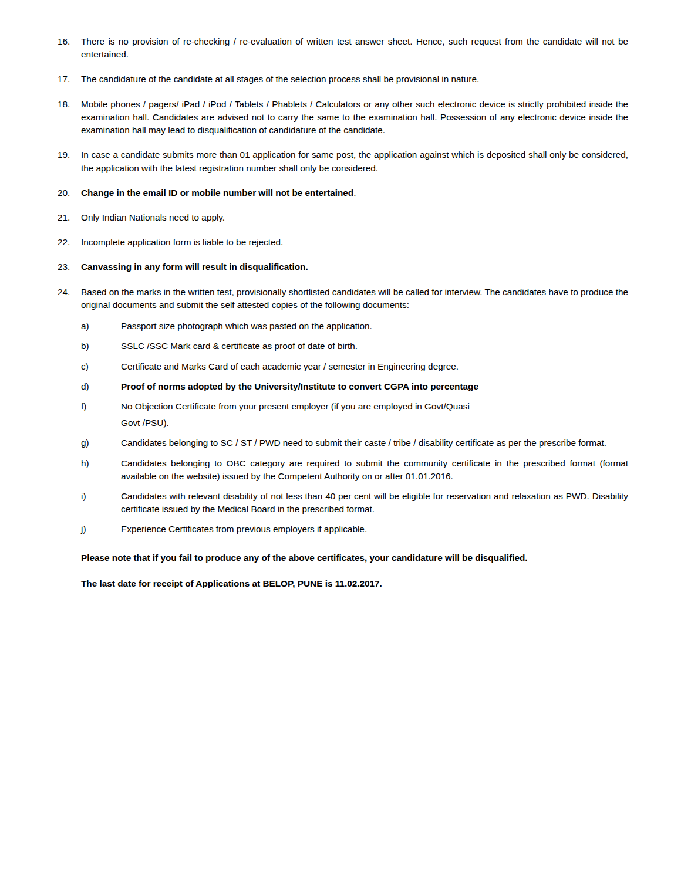There is no provision of re-checking / re-evaluation of written test answer sheet. Hence, such request from the candidate will not be entertained.
The candidature of the candidate at all stages of the selection process shall be provisional in nature.
Mobile phones / pagers/ iPad / iPod / Tablets / Phablets / Calculators or any other such electronic device is strictly prohibited inside the examination hall. Candidates are advised not to carry the same to the examination hall. Possession of any electronic device inside the examination hall may lead to disqualification of candidature of the candidate.
In case a candidate submits more than 01 application for same post, the application against which is deposited shall only be considered, the application with the latest registration number shall only be considered.
Change in the email ID or mobile number will not be entertained.
Only Indian Nationals need to apply.
Incomplete application form is liable to be rejected.
Canvassing in any form will result in disqualification.
Based on the marks in the written test, provisionally shortlisted candidates will be called for interview. The candidates have to produce the original documents and submit the self attested copies of the following documents:
a) Passport size photograph which was pasted on the application.
b) SSLC /SSC Mark card & certificate as proof of date of birth.
c) Certificate and Marks Card of each academic year / semester in Engineering degree.
d) Proof of norms adopted by the University/Institute to convert CGPA into percentage
f) No Objection Certificate from your present employer (if you are employed in Govt/Quasi Govt /PSU).
g) Candidates belonging to SC / ST / PWD need to submit their caste / tribe / disability certificate as per the prescribe format.
h) Candidates belonging to OBC category are required to submit the community certificate in the prescribed format (format available on the website) issued by the Competent Authority on or after 01.01.2016.
i) Candidates with relevant disability of not less than 40 per cent will be eligible for reservation and relaxation as PWD. Disability certificate issued by the Medical Board in the prescribed format.
j) Experience Certificates from previous employers if applicable.
Please note that if you fail to produce any of the above certificates, your candidature will be disqualified.
The last date for receipt of Applications at BELOP, PUNE is 11.02.2017.